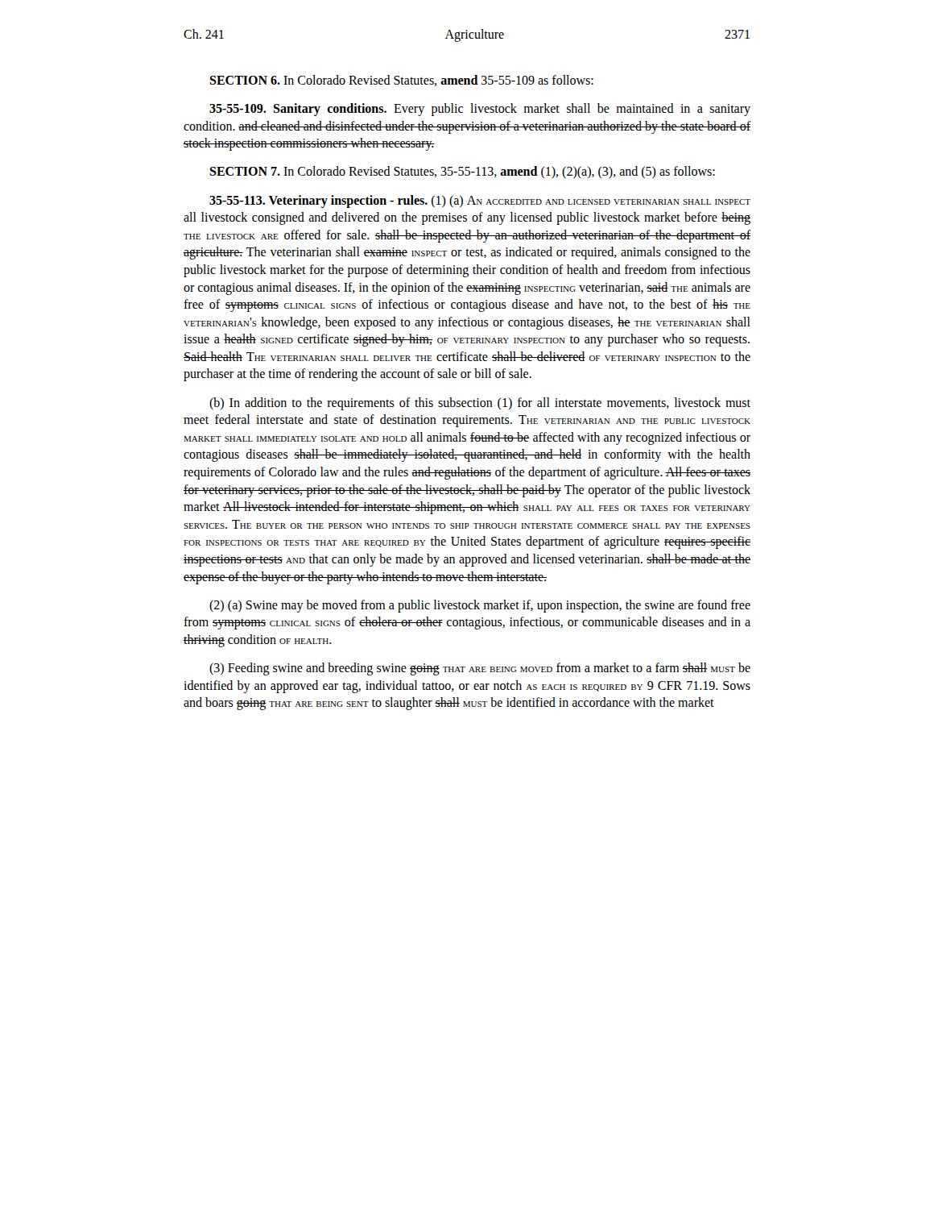Ch. 241 Agriculture 2371
SECTION 6. In Colorado Revised Statutes, amend 35-55-109 as follows:
35-55-109. Sanitary conditions. Every public livestock market shall be maintained in a sanitary condition. and cleaned and disinfected under the supervision of a veterinarian authorized by the state board of stock inspection commissioners when necessary.
SECTION 7. In Colorado Revised Statutes, 35-55-113, amend (1), (2)(a), (3), and (5) as follows:
35-55-113. Veterinary inspection - rules. (1) (a) An accredited and licensed veterinarian shall inspect all livestock consigned and delivered on the premises of any licensed public livestock market before being the livestock are offered for sale. shall be inspected by an authorized veterinarian of the department of agriculture. The veterinarian shall examine inspect or test, as indicated or required, animals consigned to the public livestock market for the purpose of determining their condition of health and freedom from infectious or contagious animal diseases. If, in the opinion of the examining inspecting veterinarian, said the animals are free of symptoms clinical signs of infectious or contagious disease and have not, to the best of his the veterinarian's knowledge, been exposed to any infectious or contagious diseases, he the veterinarian shall issue a health signed certificate signed by him, of veterinary inspection to any purchaser who so requests. Said health The veterinarian shall deliver the certificate shall be delivered of veterinary inspection to the purchaser at the time of rendering the account of sale or bill of sale.
(b) In addition to the requirements of this subsection (1) for all interstate movements, livestock must meet federal interstate and state of destination requirements. The veterinarian and the public livestock market shall immediately isolate and hold all animals found to be affected with any recognized infectious or contagious diseases shall be immediately isolated, quarantined, and held in conformity with the health requirements of Colorado law and the rules and regulations of the department of agriculture. All fees or taxes for veterinary services, prior to the sale of the livestock, shall be paid by The operator of the public livestock market All livestock intended for interstate shipment, on which shall pay all fees or taxes for veterinary services. The buyer or the person who intends to ship through interstate commerce shall pay the expenses for inspections or tests that are required by the United States department of agriculture requires specific inspections or tests and that can only be made by an approved and licensed veterinarian. shall be made at the expense of the buyer or the party who intends to move them interstate.
(2) (a) Swine may be moved from a public livestock market if, upon inspection, the swine are found free from symptoms clinical signs of cholera or other contagious, infectious, or communicable diseases and in a thriving condition of health.
(3) Feeding swine and breeding swine going that are being moved from a market to a farm shall must be identified by an approved ear tag, individual tattoo, or ear notch as each is required by 9 CFR 71.19. Sows and boars going that are being sent to slaughter shall must be identified in accordance with the market